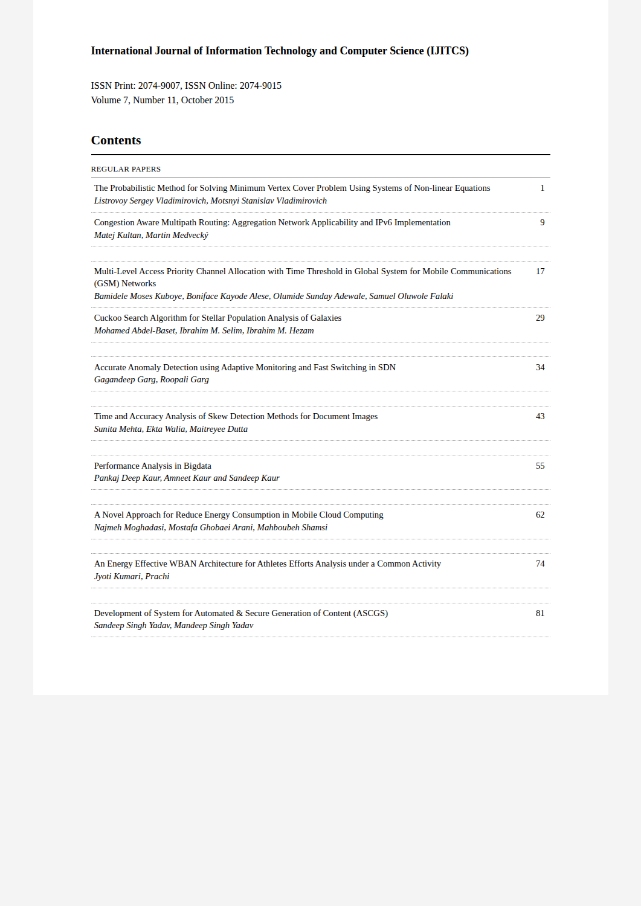International Journal of Information Technology and Computer Science (IJITCS)
ISSN Print: 2074-9007, ISSN Online: 2074-9015
Volume 7, Number 11, October 2015
Contents
REGULAR PAPERS
| The Probabilistic Method for Solving Minimum Vertex Cover Problem Using Systems of Non-linear Equations Listrovoy Sergey Vladimirovich, Motsnyi Stanislav Vladimirovich | 1 |
| Congestion Aware Multipath Routing: Aggregation Network Applicability and IPv6 Implementation Matej Kultan, Martin Medvecký | 9 |
| Multi-Level Access Priority Channel Allocation with Time Threshold in Global System for Mobile Communications (GSM) Networks Bamidele Moses Kuboye, Boniface Kayode Alese, Olumide Sunday Adewale, Samuel Oluwole Falaki | 17 |
| Cuckoo Search Algorithm for Stellar Population Analysis of Galaxies Mohamed Abdel-Baset, Ibrahim M. Selim, Ibrahim M. Hezam | 29 |
| Accurate Anomaly Detection using Adaptive Monitoring and Fast Switching in SDN Gagandeep Garg, Roopali Garg | 34 |
| Time and Accuracy Analysis of Skew Detection Methods for Document Images Sunita Mehta, Ekta Walia, Maitreyee Dutta | 43 |
| Performance Analysis in Bigdata Pankaj Deep Kaur, Amneet Kaur and Sandeep Kaur | 55 |
| A Novel Approach for Reduce Energy Consumption in Mobile Cloud Computing Najmeh Moghadasi, Mostafa Ghobaei Arani, Mahboubeh Shamsi | 62 |
| An Energy Effective WBAN Architecture for Athletes Efforts Analysis under a Common Activity Jyoti Kumari, Prachi | 74 |
| Development of System for Automated & Secure Generation of Content (ASCGS) Sandeep Singh Yadav, Mandeep Singh Yadav | 81 |